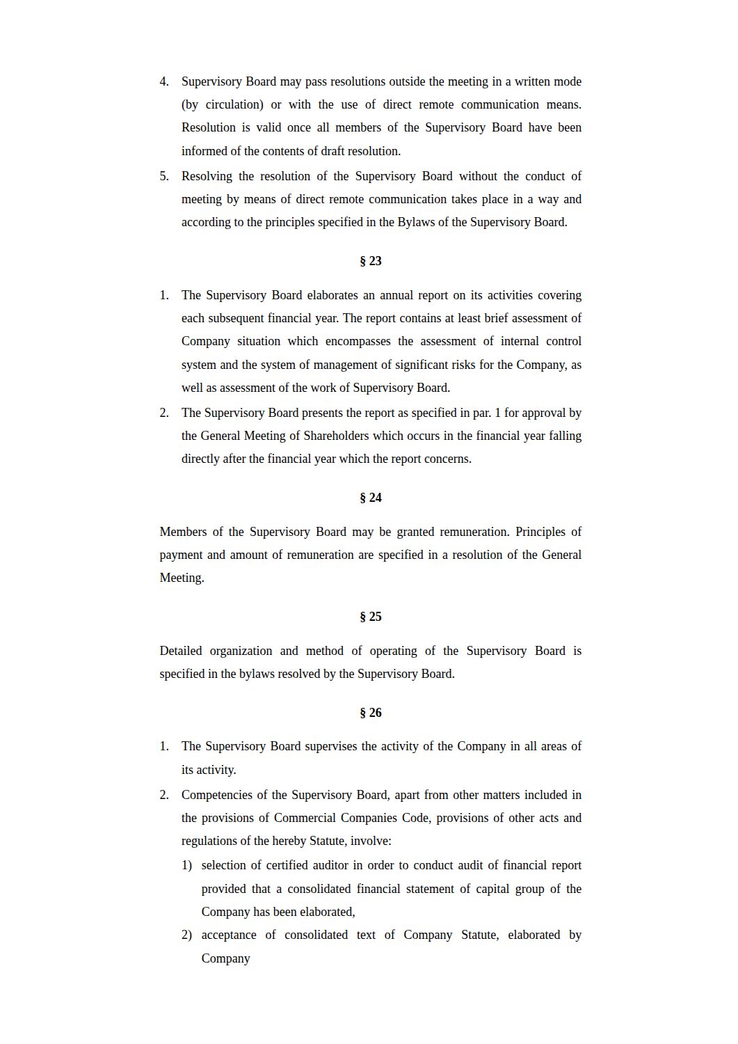4. Supervisory Board may pass resolutions outside the meeting in a written mode (by circulation) or with the use of direct remote communication means. Resolution is valid once all members of the Supervisory Board have been informed of the contents of draft resolution.
5. Resolving the resolution of the Supervisory Board without the conduct of meeting by means of direct remote communication takes place in a way and according to the principles specified in the Bylaws of the Supervisory Board.
§ 23
1. The Supervisory Board elaborates an annual report on its activities covering each subsequent financial year. The report contains at least brief assessment of Company situation which encompasses the assessment of internal control system and the system of management of significant risks for the Company, as well as assessment of the work of Supervisory Board.
2. The Supervisory Board presents the report as specified in par. 1 for approval by the General Meeting of Shareholders which occurs in the financial year falling directly after the financial year which the report concerns.
§ 24
Members of the Supervisory Board may be granted remuneration. Principles of payment and amount of remuneration are specified in a resolution of the General Meeting.
§ 25
Detailed organization and method of operating of the Supervisory Board is specified in the bylaws resolved by the Supervisory Board.
§ 26
1. The Supervisory Board supervises the activity of the Company in all areas of its activity.
2. Competencies of the Supervisory Board, apart from other matters included in the provisions of Commercial Companies Code, provisions of other acts and regulations of the hereby Statute, involve:
1) selection of certified auditor in order to conduct audit of financial report provided that a consolidated financial statement of capital group of the Company has been elaborated,
2) acceptance of consolidated text of Company Statute, elaborated by Company